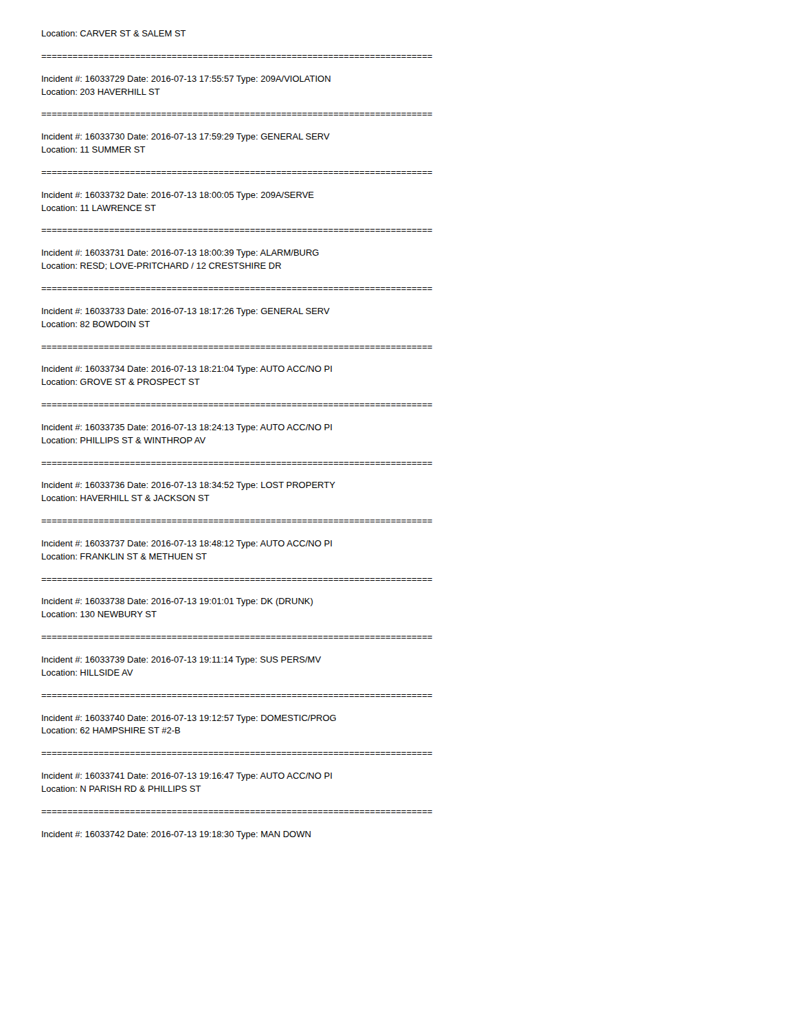Location: CARVER ST & SALEM ST
===========================================================================
Incident #: 16033729 Date: 2016-07-13 17:55:57 Type: 209A/VIOLATION
Location: 203 HAVERHILL ST
===========================================================================
Incident #: 16033730 Date: 2016-07-13 17:59:29 Type: GENERAL SERV
Location: 11 SUMMER ST
===========================================================================
Incident #: 16033732 Date: 2016-07-13 18:00:05 Type: 209A/SERVE
Location: 11 LAWRENCE ST
===========================================================================
Incident #: 16033731 Date: 2016-07-13 18:00:39 Type: ALARM/BURG
Location: RESD; LOVE-PRITCHARD / 12 CRESTSHIRE DR
===========================================================================
Incident #: 16033733 Date: 2016-07-13 18:17:26 Type: GENERAL SERV
Location: 82 BOWDOIN ST
===========================================================================
Incident #: 16033734 Date: 2016-07-13 18:21:04 Type: AUTO ACC/NO PI
Location: GROVE ST & PROSPECT ST
===========================================================================
Incident #: 16033735 Date: 2016-07-13 18:24:13 Type: AUTO ACC/NO PI
Location: PHILLIPS ST & WINTHROP AV
===========================================================================
Incident #: 16033736 Date: 2016-07-13 18:34:52 Type: LOST PROPERTY
Location: HAVERHILL ST & JACKSON ST
===========================================================================
Incident #: 16033737 Date: 2016-07-13 18:48:12 Type: AUTO ACC/NO PI
Location: FRANKLIN ST & METHUEN ST
===========================================================================
Incident #: 16033738 Date: 2016-07-13 19:01:01 Type: DK (DRUNK)
Location: 130 NEWBURY ST
===========================================================================
Incident #: 16033739 Date: 2016-07-13 19:11:14 Type: SUS PERS/MV
Location: HILLSIDE AV
===========================================================================
Incident #: 16033740 Date: 2016-07-13 19:12:57 Type: DOMESTIC/PROG
Location: 62 HAMPSHIRE ST #2-B
===========================================================================
Incident #: 16033741 Date: 2016-07-13 19:16:47 Type: AUTO ACC/NO PI
Location: N PARISH RD & PHILLIPS ST
===========================================================================
Incident #: 16033742 Date: 2016-07-13 19:18:30 Type: MAN DOWN